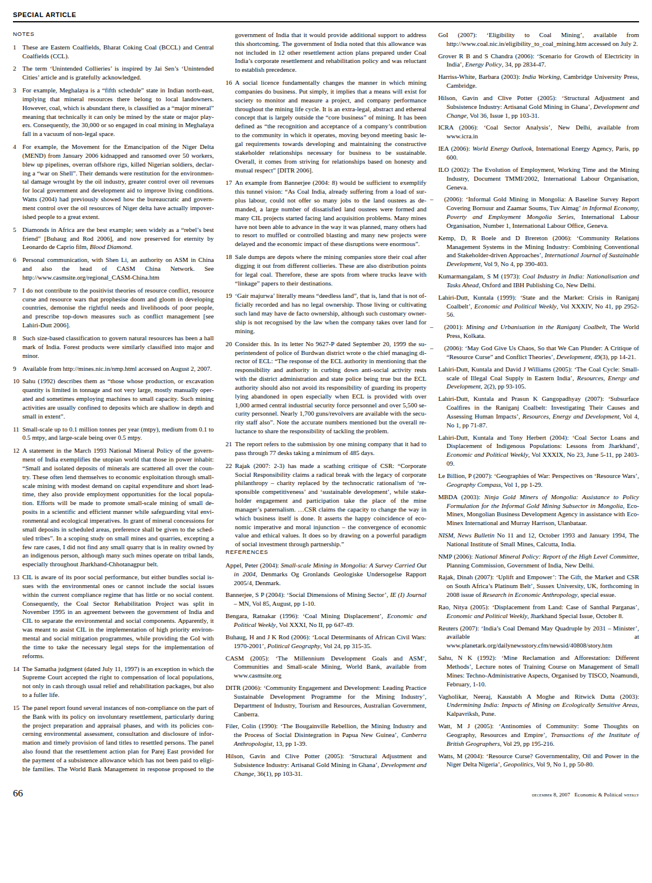SPECIAL ARTICLE
Notes
1 These are Eastern Coalfields, Bharat Coking Coal (BCCL) and Central Coalfields (CCL).
2 The term ‘Unintended Collieries’ is inspired by Jai Sen’s ‘Unintended Cities’ article and is gratefully acknowledged.
3 For example, Meghalaya is a “fifth schedule” state in Indian north-east, implying that mineral resources there belong to local landowners. However, coal, which is abundant there, is classified as a “major mineral” meaning that technically it can only be mined by the state or major players. Consequently, the 30,000 or so engaged in coal mining in Meghalaya fall in a vacuum of non-legal space.
4 For example, the Movement for the Emancipation of the Niger Delta (MEND) from January 2006 kidnapped and ransomed over 50 workers, blew up pipelines, overran offshore rigs, killed Nigerian soldiers, declaring a “war on Shell”. Their demands were restitution for the environmental damage wrought by the oil industry, greater control over oil revenues for local government and development aid to improve living conditions. Watts (2004) had previously showed how the bureaucratic and government control over the oil resources of Niger delta have actually impoverished people to a great extent.
5 Diamonds in Africa are the best example; seen widely as a “rebel’s best friend” [Buhaug and Rod 2006], and now preserved for eternity by Leonardo de Caprio film, Blood Diamond.
6 Personal communication, with Shen Li, an authority on ASM in China and also the head of CASM China Network. See http://www.casmsite.org/regional_CASM-China.htm
7 I do not contribute to the positivist theories of resource conflict, resource curse and resource wars that prophesise doom and gloom in developing countries, demonise the rightful needs and livelihoods of poor people, and prescribe top-down measures such as conflict management [see Lahiri-Dutt 2006].
8 Such size-based classification to govern natural resources has been a hall mark of India. Forest products were similarly classified into major and minor.
9 Available from http://mines.nic.in/nmp.html accessed on August 2, 2007.
10 Sahu (1992) describes them as “those whose production, or excavation quantity is limited in tonnage and not very large, mostly manually operated and sometimes employing machines to small capacity. Such mining activities are usually confined to deposits which are shallow in depth and small in extent”.
11 Small-scale up to 0.1 million tonnes per year (mtpy), medium from 0.1 to 0.5 mtpy, and large-scale being over 0.5 mtpy.
12 A statement in the March 1993 National Mineral Policy of the government of India exemplifies the utopian world that those in power inhabit: “Small and isolated deposits of minerals are scattered all over the country. These often lend themselves to economic exploitation through small-scale mining with modest demand on capital expenditure and short lead-time, they also provide employment opportunities for the local population. Efforts will be made to promote small-scale mining of small deposits in a scientific and efficient manner while safeguarding vital environmental and ecological imperatives. In grant of mineral concessions for small deposits in scheduled areas, preference shall be given to the scheduled tribes”. In a scoping study on small mines and quarries, excepting a few rare cases, I did not find any small quarry that is in reality owned by an indigenous person, although many such mines operate on tribal lands, especially throughout Jharkhand-Chhotanagpur belt.
13 CIL is aware of its poor social performance, but either bundles social issues with the environmental ones or cannot include the social issues within the current compliance regime that has little or no social content. Consequently, the Coal Sector Rehabilitation Project was split in November 1995 in an agreement between the government of India and CIL to separate the environmental and social components. Apparently, it was meant to assist CIL in the implementation of high priority environmental and social mitigation programmes, while providing the GoI with the time to take the necessary legal steps for the implementation of reforms.
14 The Samatha judgment (dated July 11, 1997) is an exception in which the Supreme Court accepted the right to compensation of local populations, not only in cash through usual relief and rehabilitation packages, but also to a fuller life.
15 The panel report found several instances of non-compliance on the part of the Bank with its policy on involuntary resettlement, particularly during the project preparation and appraisal phases, and with its policies concerning environmental assessment, consultation and disclosure of information and timely provision of land titles to resettled persons. The panel also found that the resettlement action plan for Parej East provided for the payment of a subsistence allowance which has not been paid to eligible families. The World Bank Management in response proposed to the government of India that it would provide additional support to address this shortcoming. The government of India noted that this allowance was not included in 12 other resettlement action plans prepared under Coal India’s corporate resettlement and rehabilitation policy and was reluctant to establish precedence.
16 A social licence fundamentally changes the manner in which mining companies do business. Put simply, it implies that a means will exist for society to monitor and measure a project, and company performance throughout the mining life cycle. It is an extra-legal, abstract and ethereal concept that is largely outside the “core business” of mining. It has been defined as “the recognition and acceptance of a company’s contribution to the community in which it operates, moving beyond meeting basic legal requirements towards developing and maintaining the constructive stakeholder relationships necessary for business to be sustainable. Overall, it comes from striving for relationships based on honesty and mutual respect” [DITR 2006].
17 An example from Bannerjee (2004: 8) would be sufficient to exemplify this tunnel vision: “As Coal India, already suffering from a load of surplus labour, could not offer so many jobs to the land oustees as demanded, a large number of dissatisfied land oustees were formed and many CIL projects started facing land acquisition problems. Many mines have not been able to advance in the way it was planned, many others had to resort to muffled or controlled blasting and many new projects were delayed and the economic impact of these disruptions were enormous”.
18 Sale dumps are depots where the mining companies store their coal after digging it out from different collieries. These are also distribution points for legal coal. Therefore, these are spots from where trucks leave with “linkage” papers to their destinations.
19‘Gair majurwa’ literally means “deedless land”, that is, land that is not officially recorded and has no legal ownership. Those living or cultivating such land may have de facto ownership, although such customary ownership is not recognised by the law when the company takes over land for mining.
20 Consider this. In its letter No 9627-P dated September 20, 1999 the superintendent of police of Burdwan district wrote o the chief managing director of ECL: “The response of the ECL authority in mentioning that the responsibility and authority in curbing down anti-social activity rests with the district administration and state police being true but the ECL authority should also not avoid its responsibility of guarding its property lying abandoned in open especially when ECL is provided with over 1,000 armed central industrial security force personnel and over 5,500 security personnel. Nearly 1,700 guns/revolvers are available with the security staff also”. Note the accurate numbers mentioned but the overall reluctance to share the responsibility of tackling the problem.
21 The report refers to the submission by one mining company that it had to pass through 77 desks taking a minimum of 485 days.
22 Rajak (2007: 2-3) has made a scathing critique of CSR: “Corporate Social Responsibility claims a radical break with the legacy of corporate philanthropy – charity replaced by the technocratic rationalism of ‘responsible competitiveness’ and ‘sustainable development’, while stakeholder engagement and participation take the place of the mine manager’s paternalism. …CSR claims the capacity to change the way in which business itself is done. It asserts the happy coincidence of economic imperative and moral injunction – the convergence of economic value and ethical values. It does so by drawing on a powerful paradigm of social investment through partnership.”
References
Appel, Peter (2004): Small-scale Mining in Mongolia: A Survey Carried Out in 2004, Denmarks Og Gronlands Geologiske Undersogelse Rapport 2005/4, Denmark.
Bannerjee, S P (2004): ‘Social Dimensions of Mining Sector’, IE (I) Journal – MN, Vol 85, August, pp 1-10.
Bengara, Ratnakar (1996): ‘Coal Mining Displacement’, Economic and Political Weekly, Vol XXXI, No II, pp 647-49.
Buhaug, H and J K Rod (2006): ‘Local Determinants of African Civil Wars: 1970-2001’, Political Geography, Vol 24, pp 315-35.
CASM (2005): ‘The Millennium Development Goals and ASM’, Communities and Small-scale Mining, World Bank, available from www.casmsite.org
DITR (2006): ‘Community Engagement and Development: Leading Practice Sustainable Development Programme for the Mining Industry’, Department of Industry, Tourism and Resources, Australian Government, Canberra.
Filer, Colin (1990): ‘The Bougainville Rebellion, the Mining Industry and the Process of Social Disintegration in Papua New Guinea’, Canberra Anthropologist, 13, pp 1-39.
Hilson, Gavin and Clive Potter (2005): ‘Structural Adjustment and Subsistence Industry: Artisanal Gold Mining in Ghana’, Development and Change, 36(1), pp 103-31.
GoI (2007): ‘Eligibility to Coal Mining’, available from http://www.coal.nic.in/eligibility_to_coal_mining.htm accessed on July 2.
Grover R B and S Chandra (2006): ‘Scenario for Growth of Electricity in India’, Energy Policy, 34, pp 2834-47.
Harriss-White, Barbara (2003): India Working, Cambridge University Press, Cambridge.
Hilson, Gavin and Clive Potter (2005): ‘Structural Adjustment and Subsistence Industry: Artisanal Gold Mining in Ghana’, Development and Change, Vol 36, Issue 1, pp 103-31.
ICRA (2006): ‘Coal Sector Analysis’, New Delhi, available from www.icra.in
IEA (2006): World Energy Outlook, International Energy Agency, Paris, pp 600.
ILO (2002): The Evolution of Employment, Working Time and the Mining Industry, Document TMMI/2002, International Labour Organisation, Geneva.
–(2006): ‘Informal Gold Mining in Mongolia: A Baseline Survey Report Covering Bornuur and Zaamar Soums, Tuv Aimag’ in Informal Economy, Poverty and Employment Mongolia Series, International Labour Organisation, Number 1, International Labour Office, Geneva.
Kemp, D, R Boele and D Brereton (2006): ‘Community Relations Management Systems in the Mining Industry: Combining Conventional and Stakeholder-driven Approaches’, International Journal of Sustainable Development, Vol 9, No 4, pp 390-403.
Kumarmangalam, S M (1973): Coal Industry in India: Nationalisation and Tasks Ahead, Oxford and IBH Publishing Co, New Delhi.
Lahiri-Dutt, Kuntala (1999): ‘State and the Market: Crisis in Raniganj Coalbelt’, Economic and Political Weekly, Vol XXXIV, No 41, pp 2952-56.
–(2001): Mining and Urbanisation in the Raniganj Coalbelt, The World Press, Kolkata.
–(2006): ‘May God Give Us Chaos, So that We Can Plunder: A Critique of “Resource Curse” and Conflict Theories’, Development, 49(3), pp 14-21.
Lahiri-Dutt, Kuntala and David J Williams (2005): ‘The Coal Cycle: Small-scale of Illegal Coal Supply in Eastern India’, Resources, Energy and Development, 2(2), pp 93-105.
Lahiri-Dutt, Kuntala and Prasun K Gangopadhyay (2007): ‘Subsurface Coalfires in the Raniganj Coalbelt: Investigating Their Causes and Assessing Human Impacts’, Resources, Energy and Development, Vol 4, No 1, pp 71-87.
Lahiri-Dutt, Kuntala and Tony Herbert (2004): ‘Coal Sector Loans and Displacement of Indigenous Populations: Lessons from Jharkhand’, Economic and Political Weekly, Vol XXXIX, No 23, June 5-11, pp 2403-09.
Le Billion, P (2007): ‘Geographies of War: Perspectives on ‘Resource Wars’, Geography Compass, Vol 1, pp 1-29.
MBDA (2003): Ninja Gold Miners of Mongolia: Assistance to Policy Formulation for the Informal Gold Mining Subsector in Mongolia, Eco-Minex, Mongolian Business Development Agency in assistance with Eco-Minex International and Murray Harrison, Ulanbataar.
NISM, News Bulletin No 11 and 12, October 1993 and January 1994, The National Institute of Small Mines, Calcutta, India.
NMP (2006): National Mineral Policy: Report of the High Level Committee, Planning Commission, Government of India, New Delhi.
Rajak, Dinah (2007): ‘Uplift and Empower’: The Gift, the Market and CSR on South Africa’s Platinum Belt’, Sussex University, UK, forthcoming in 2008 issue of Research in Economic Anthropology, special essue.
Rao, Nitya (2005): ‘Displacement from Land: Case of Santhal Parganas’, Economic and Political Weekly, Jharkhand Special Issue, October 8.
Reuters (2007): ‘India’s Coal Demand May Quadruple by 2031 – Minister’, available at www.planetark.org/dailynewsstory.cfm/newsid/40808/story.htm
Sahu, N K (1992): ‘Mine Reclamation and Afforestation: Different Methods’, Lecture notes of Training Course on Management of Small Mines: Techno-Administrative Aspects, Organised by TISCO, Noamundi, February, 1-10.
Vagholikar, Neeraj, Kaustabh A Moghe and Ritwick Dutta (2003): Undermining India: Impacts of Mining on Ecologically Sensitive Areas, Kalpavriksh, Pune.
Watt, M J (2005): ‘Antinomies of Community: Some Thoughts on Geography, Resources and Empire’, Transactions of the Institute of British Geographers, Vol 29, pp 195-216.
Watts, M (2004): ‘Resource Curse? Governmentality, Oil and Power in the Niger Delta Nigeria’, Geopolitics, Vol 9, No 1, pp 50-80.
66
december 8, 2007 Economic & Political weekly